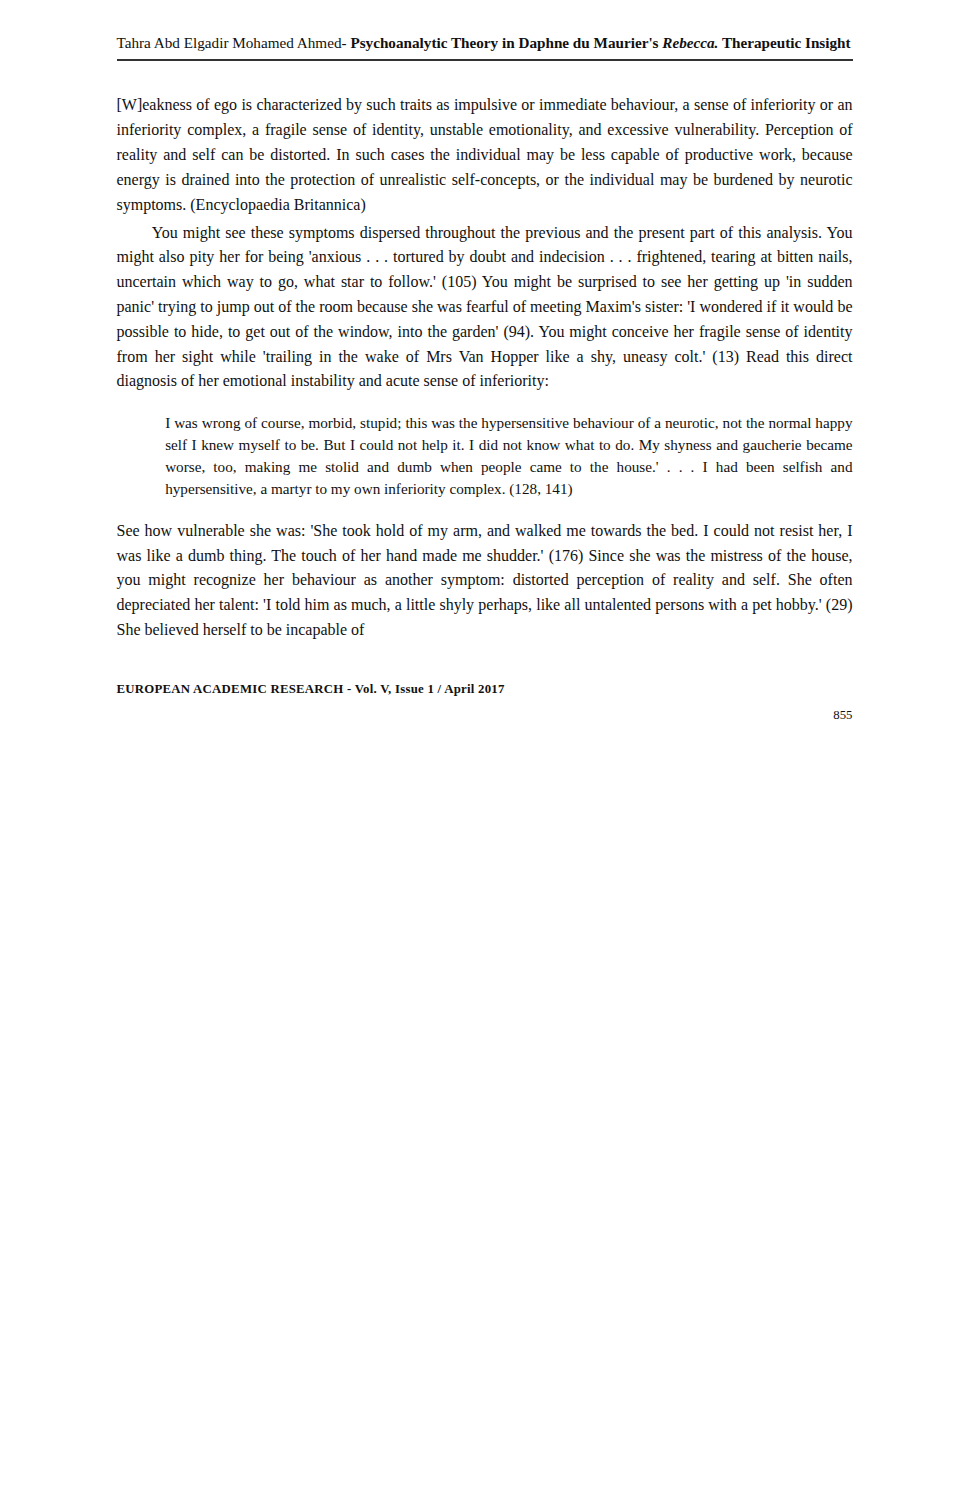Tahra Abd Elgadir Mohamed Ahmed- Psychoanalytic Theory in Daphne du Maurier's Rebecca. Therapeutic Insight
[W]eakness of ego is characterized by such traits as impulsive or immediate behaviour, a sense of inferiority or an inferiority complex, a fragile sense of identity, unstable emotionality, and excessive vulnerability. Perception of reality and self can be distorted. In such cases the individual may be less capable of productive work, because energy is drained into the protection of unrealistic self-concepts, or the individual may be burdened by neurotic symptoms. (Encyclopaedia Britannica)
You might see these symptoms dispersed throughout the previous and the present part of this analysis. You might also pity her for being 'anxious . . . tortured by doubt and indecision . . . frightened, tearing at bitten nails, uncertain which way to go, what star to follow.' (105) You might be surprised to see her getting up 'in sudden panic' trying to jump out of the room because she was fearful of meeting Maxim's sister: 'I wondered if it would be possible to hide, to get out of the window, into the garden' (94). You might conceive her fragile sense of identity from her sight while 'trailing in the wake of Mrs Van Hopper like a shy, uneasy colt.' (13) Read this direct diagnosis of her emotional instability and acute sense of inferiority:
I was wrong of course, morbid, stupid; this was the hypersensitive behaviour of a neurotic, not the normal happy self I knew myself to be. But I could not help it. I did not know what to do. My shyness and gaucherie became worse, too, making me stolid and dumb when people came to the house.' . . . I had been selfish and hypersensitive, a martyr to my own inferiority complex. (128, 141)
See how vulnerable she was: 'She took hold of my arm, and walked me towards the bed. I could not resist her, I was like a dumb thing. The touch of her hand made me shudder.' (176) Since she was the mistress of the house, you might recognize her behaviour as another symptom: distorted perception of reality and self. She often depreciated her talent: 'I told him as much, a little shyly perhaps, like all untalented persons with a pet hobby.' (29) She believed herself to be incapable of
EUROPEAN ACADEMIC RESEARCH - Vol. V, Issue 1 / April 2017
855